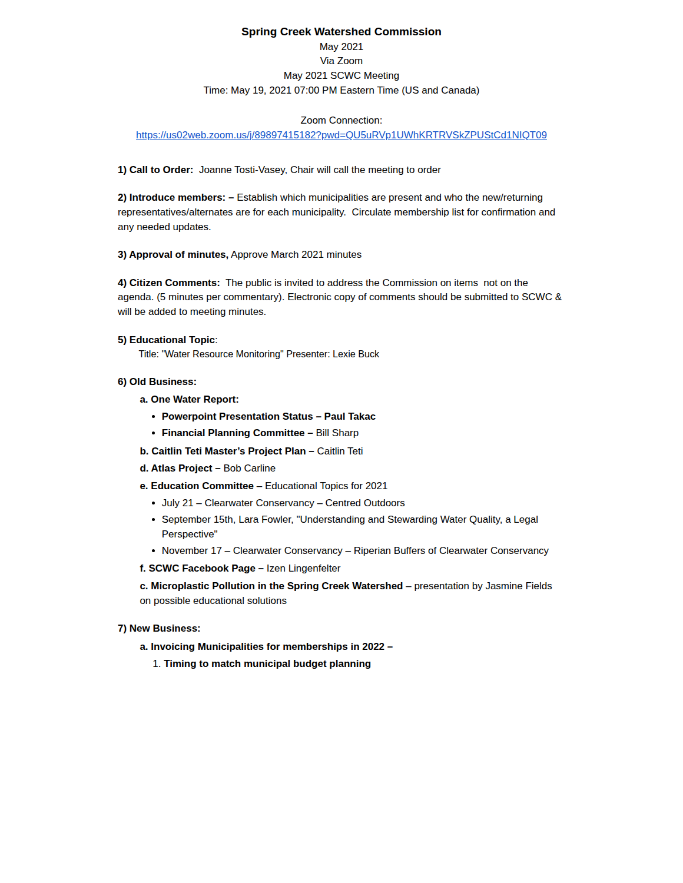Spring Creek Watershed Commission
May 2021
Via Zoom
May 2021 SCWC Meeting
Time: May 19, 2021 07:00 PM Eastern Time (US and Canada)
Zoom Connection:
https://us02web.zoom.us/j/89897415182?pwd=QU5uRVp1UWhKRTRVSkZPUStCd1NIQT09
1) Call to Order: Joanne Tosti-Vasey, Chair will call the meeting to order
2) Introduce members: – Establish which municipalities are present and who the new/returning representatives/alternates are for each municipality. Circulate membership list for confirmation and any needed updates.
3) Approval of minutes, Approve March 2021 minutes
4) Citizen Comments: The public is invited to address the Commission on items not on the agenda. (5 minutes per commentary). Electronic copy of comments should be submitted to SCWC & will be added to meeting minutes.
5) Educational Topic:
Title: "Water Resource Monitoring" Presenter: Lexie Buck
6) Old Business:
a. One Water Report:
Powerpoint Presentation Status – Paul Takac
Financial Planning Committee – Bill Sharp
b. Caitlin Teti Master’s Project Plan – Caitlin Teti
d. Atlas Project – Bob Carline
e. Education Committee – Educational Topics for 2021
July 21 – Clearwater Conservancy – Centred Outdoors
September 15th, Lara Fowler, "Understanding and Stewarding Water Quality, a Legal Perspective"
November 17 – Clearwater Conservancy – Riperian Buffers of Clearwater Conservancy
f. SCWC Facebook Page – Izen Lingenfelter
c. Microplastic Pollution in the Spring Creek Watershed – presentation by Jasmine Fields on possible educational solutions
7) New Business:
a. Invoicing Municipalities for memberships in 2022 –
Timing to match municipal budget planning